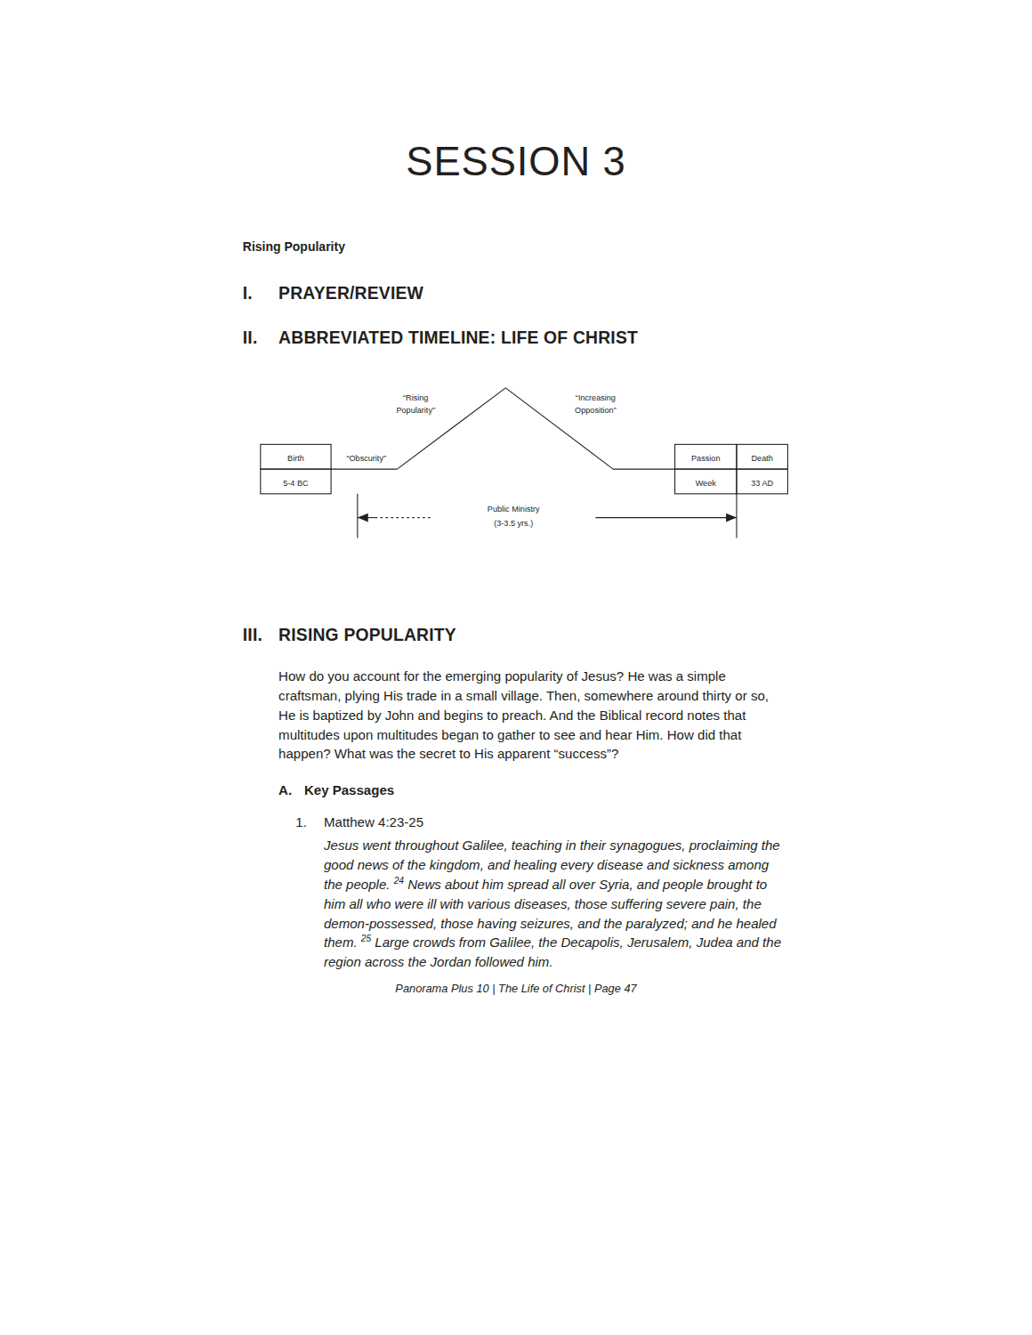SESSION 3
Rising Popularity
I. PRAYER/REVIEW
II. ABBREVIATED TIMELINE: LIFE OF CHRIST
“Rising Popularity” “Increasing Opposition” Birth 5-4 BC “Obscurity” Passion Week Death 33 AD Public Ministry (3-3.5 yrs.)
III. RISING POPULARITY
How do you account for the emerging popularity of Jesus? He was a simple craftsman, plying His trade in a small village. Then, somewhere around thirty or so, He is baptized by John and begins to preach. And the Biblical record notes that multitudes upon multitudes began to gather to see and hear Him. How did that happen? What was the secret to His apparent “success”?
A. Key Passages
1.
Matthew 4:23-25
Jesus went throughout Galilee, teaching in their synagogues, proclaiming the good news of the kingdom, and healing every disease and sickness among the people. 24 News about him spread all over Syria, and people brought to him all who were ill with various diseases, those suffering severe pain, the demon-possessed, those having seizures, and the paralyzed; and he healed them. 25 Large crowds from Galilee, the Decapolis, Jerusalem, Judea and the region across the Jordan followed him.
Panorama Plus 10 | The Life of Christ | Page 47